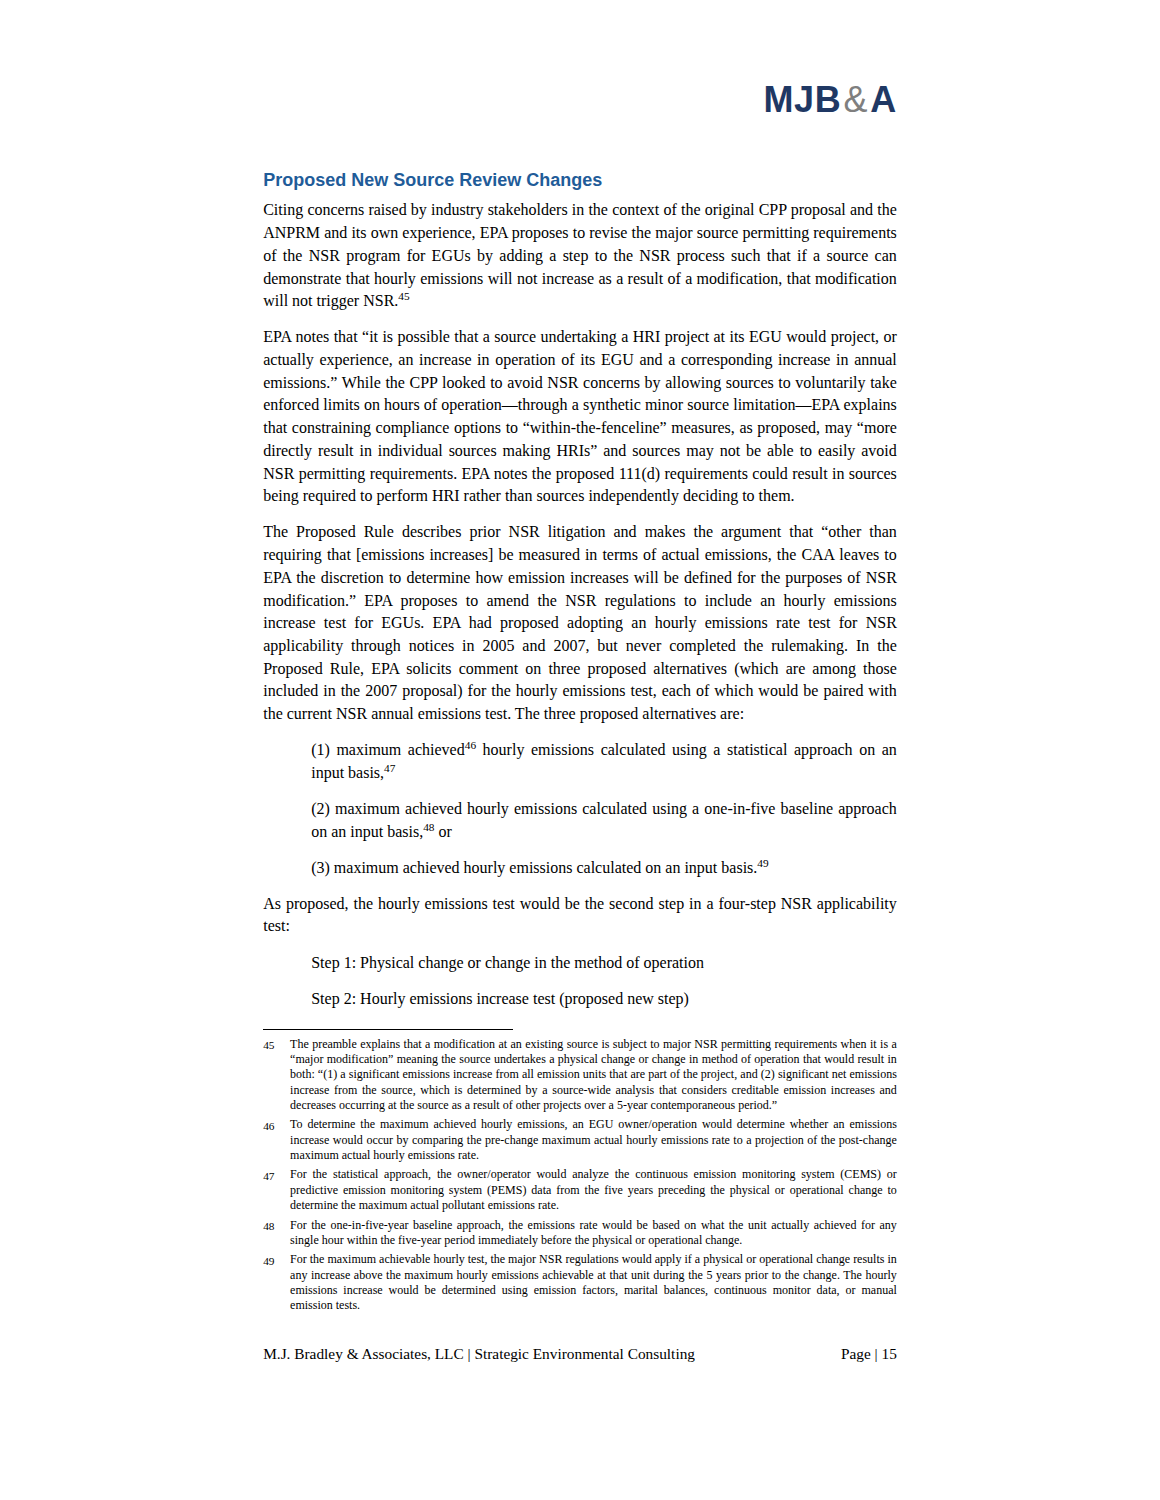MJB&A
Proposed New Source Review Changes
Citing concerns raised by industry stakeholders in the context of the original CPP proposal and the ANPRM and its own experience, EPA proposes to revise the major source permitting requirements of the NSR program for EGUs by adding a step to the NSR process such that if a source can demonstrate that hourly emissions will not increase as a result of a modification, that modification will not trigger NSR.45
EPA notes that “it is possible that a source undertaking a HRI project at its EGU would project, or actually experience, an increase in operation of its EGU and a corresponding increase in annual emissions.” While the CPP looked to avoid NSR concerns by allowing sources to voluntarily take enforced limits on hours of operation—through a synthetic minor source limitation—EPA explains that constraining compliance options to “within-the-fenceline” measures, as proposed, may “more directly result in individual sources making HRIs” and sources may not be able to easily avoid NSR permitting requirements. EPA notes the proposed 111(d) requirements could result in sources being required to perform HRI rather than sources independently deciding to them.
The Proposed Rule describes prior NSR litigation and makes the argument that “other than requiring that [emissions increases] be measured in terms of actual emissions, the CAA leaves to EPA the discretion to determine how emission increases will be defined for the purposes of NSR modification.” EPA proposes to amend the NSR regulations to include an hourly emissions increase test for EGUs. EPA had proposed adopting an hourly emissions rate test for NSR applicability through notices in 2005 and 2007, but never completed the rulemaking. In the Proposed Rule, EPA solicits comment on three proposed alternatives (which are among those included in the 2007 proposal) for the hourly emissions test, each of which would be paired with the current NSR annual emissions test. The three proposed alternatives are:
(1) maximum achieved46 hourly emissions calculated using a statistical approach on an input basis,47
(2) maximum achieved hourly emissions calculated using a one-in-five baseline approach on an input basis,48 or
(3) maximum achieved hourly emissions calculated on an input basis.49
As proposed, the hourly emissions test would be the second step in a four-step NSR applicability test:
Step 1: Physical change or change in the method of operation
Step 2: Hourly emissions increase test (proposed new step)
45
The preamble explains that a modification at an existing source is subject to major NSR permitting requirements when it is a “major modification” meaning the source undertakes a physical change or change in method of operation that would result in both: “(1) a significant emissions increase from all emission units that are part of the project, and (2) significant net emissions increase from the source, which is determined by a source-wide analysis that considers creditable emission increases and decreases occurring at the source as a result of other projects over a 5-year contemporaneous period.”
46
To determine the maximum achieved hourly emissions, an EGU owner/operation would determine whether an emissions increase would occur by comparing the pre-change maximum actual hourly emissions rate to a projection of the post-change maximum actual hourly emissions rate.
47
For the statistical approach, the owner/operator would analyze the continuous emission monitoring system (CEMS) or predictive emission monitoring system (PEMS) data from the five years preceding the physical or operational change to determine the maximum actual pollutant emissions rate.
48
For the one-in-five-year baseline approach, the emissions rate would be based on what the unit actually achieved for any single hour within the five-year period immediately before the physical or operational change.
49
For the maximum achievable hourly test, the major NSR regulations would apply if a physical or operational change results in any increase above the maximum hourly emissions achievable at that unit during the 5 years prior to the change. The hourly emissions increase would be determined using emission factors, marital balances, continuous monitor data, or manual emission tests.
M.J. Bradley & Associates, LLC | Strategic Environmental Consulting
Page | 15